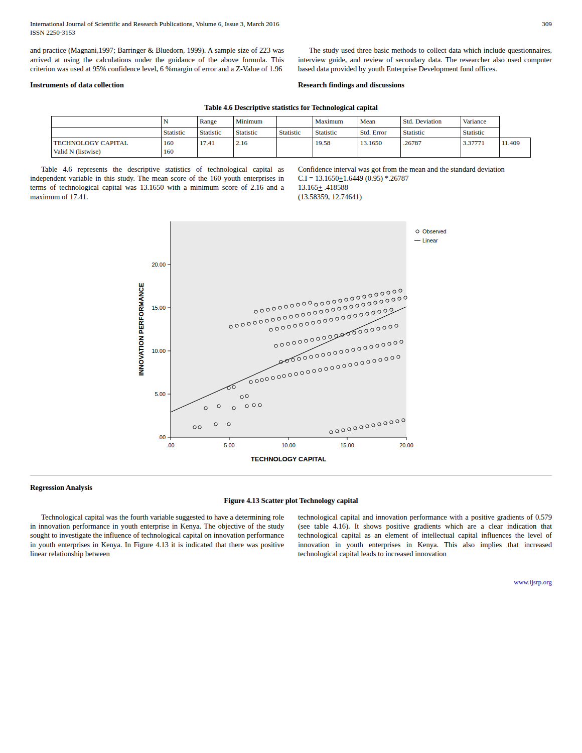International Journal of Scientific and Research Publications, Volume 6, Issue 3, March 2016
ISSN 2250-3153
309
and practice (Magnani,1997; Barringer & Bluedorn, 1999). A sample size of 223 was arrived at using the calculations under the guidance of the above formula. This criterion was used at 95% confidence level, 6 %margin of error and a Z-Value of 1.96
Instruments of data collection
The study used three basic methods to collect data which include questionnaires, interview guide, and review of secondary data. The researcher also used computer based data provided by youth Enterprise Development fund offices.
Research findings and discussions
Table 4.6 Descriptive statistics for Technological capital
| | N | Range | Minimum | | Maximum | Mean | Std. Deviation | Variance |
| | Statistic | Statistic | Statistic | Statistic | Statistic | Std. Error | Statistic | Statistic |
| TECHNOLOGY CAPITAL Valid N (listwise) | 160 160 | 17.41 | 2.16 | | 19.58 | 13.1650 | .26787 | 3.37771 | 11.409 |
Table 4.6 represents the descriptive statistics of technological capital as independent variable in this study. The mean score of the 160 youth enterprises in terms of technological capital was 13.1650 with a minimum score of 2.16 and a maximum of 17.41.
Confidence interval was got from the mean and the standard deviation
C.I = 13.1650+1.6449 (0.95) *.26787
13.165+ .418588
(13.58359, 12.74641)
.00 5.00 10.00 15.00 20.00 .00 5.00 10.00 15.00 20.00 TECHNOLOGY CAPITAL INNOVATION PERFORMANCE Observed Linear
Regression Analysis
Figure 4.13 Scatter plot Technology capital
Technological capital was the fourth variable suggested to have a determining role in innovation performance in youth enterprise in Kenya. The objective of the study sought to investigate the influence of technological capital on innovation performance in youth enterprises in Kenya. In Figure 4.13 it is indicated that there was positive linear relationship between
technological capital and innovation performance with a positive gradients of 0.579 (see table 4.16). It shows positive gradients which are a clear indication that technological capital as an element of intellectual capital influences the level of innovation in youth enterprises in Kenya. This also implies that increased technological capital leads to increased innovation
www.ijsrp.org